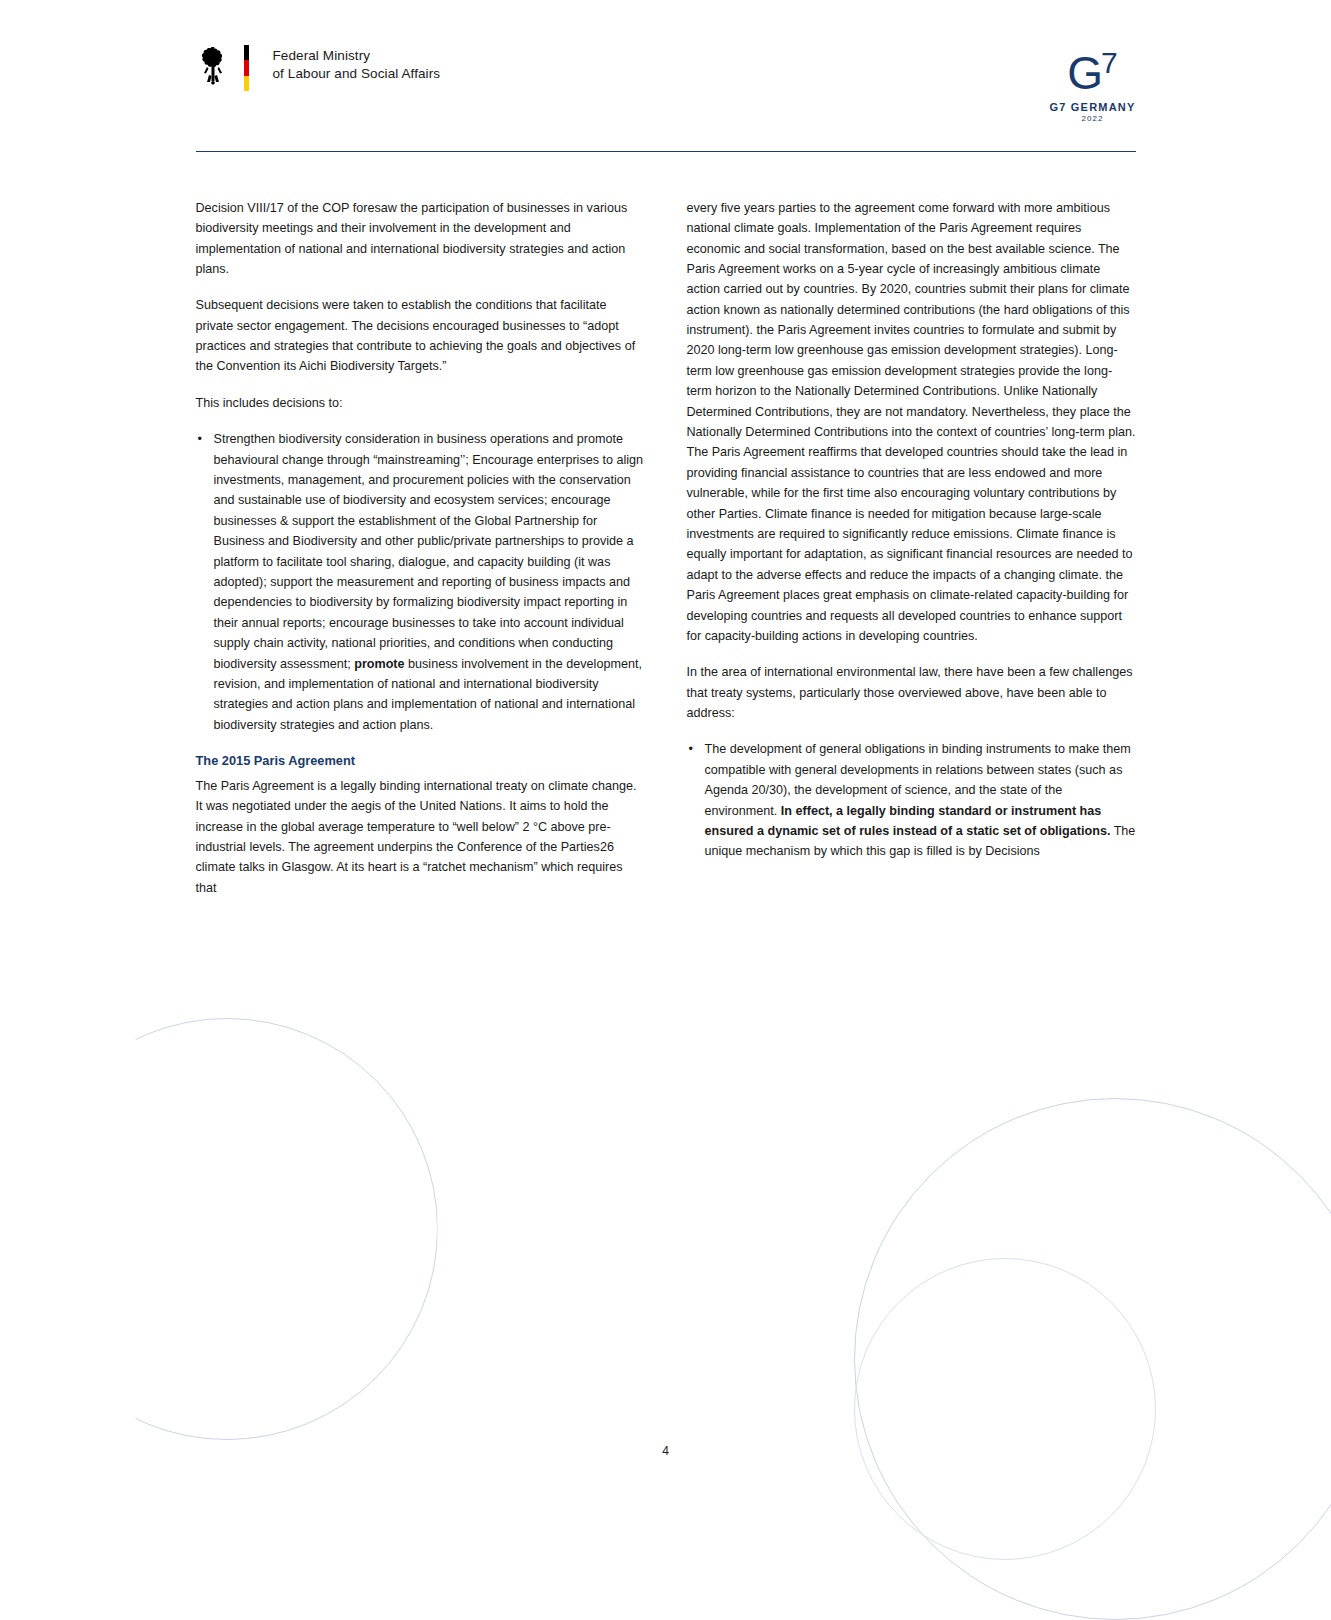Federal Ministry
of Labour and Social Affairs
G7
G7 GERMANY
2022
Decision VIII/17 of the COP foresaw the participation of businesses in various biodiversity meetings and their involvement in the development and implementation of national and international biodiversity strategies and action plans.
Subsequent decisions were taken to establish the conditions that facilitate private sector engagement. The decisions encouraged businesses to “adopt practices and strategies that contribute to achieving the goals and objectives of the Convention its Aichi Biodiversity Targets.”
This includes decisions to:
Strengthen biodiversity consideration in business operations and promote behavioural change through “mainstreaming’’; Encourage enterprises to align investments, management, and procurement policies with the conservation and sustainable use of biodiversity and ecosystem services; encourage businesses & support the establishment of the Global Partnership for Business and Biodiversity and other public/private partnerships to provide a platform to facilitate tool sharing, dialogue, and capacity building (it was adopted); support the measurement and reporting of business impacts and dependencies to biodiversity by formalizing biodiversity impact reporting in their annual reports; encourage businesses to take into account individual supply chain activity, national priorities, and conditions when conducting biodiversity assessment; promote business involvement in the development, revision, and implementation of national and international biodiversity strategies and action plans and implementation of national and international biodiversity strategies and action plans.
The 2015 Paris Agreement
The Paris Agreement is a legally binding international treaty on climate change. It was negotiated under the aegis of the United Nations. It aims to hold the increase in the global average temperature to “well below” 2 °C above pre-industrial levels. The agreement underpins the Conference of the Parties26 climate talks in Glasgow. At its heart is a “ratchet mechanism” which requires that
every five years parties to the agreement come forward with more ambitious national climate goals. Implementation of the Paris Agreement requires economic and social transformation, based on the best available science. The Paris Agreement works on a 5-year cycle of increasingly ambitious climate action carried out by countries. By 2020, countries submit their plans for climate action known as nationally determined contributions (the hard obligations of this instrument). the Paris Agreement invites countries to formulate and submit by 2020 long-term low greenhouse gas emission development strategies). Long-term low greenhouse gas emission development strategies provide the long-term horizon to the Nationally Determined Contributions. Unlike Nationally Determined Contributions, they are not mandatory. Nevertheless, they place the Nationally Determined Contributions into the context of countries’ long-term plan. The Paris Agreement reaffirms that developed countries should take the lead in providing financial assistance to countries that are less endowed and more vulnerable, while for the first time also encouraging voluntary contributions by other Parties. Climate finance is needed for mitigation because large-scale investments are required to significantly reduce emissions. Climate finance is equally important for adaptation, as significant financial resources are needed to adapt to the adverse effects and reduce the impacts of a changing climate. the Paris Agreement places great emphasis on climate-related capacity-building for developing countries and requests all developed countries to enhance support for capacity-building actions in developing countries.
In the area of international environmental law, there have been a few challenges that treaty systems, particularly those overviewed above, have been able to address:
The development of general obligations in binding instruments to make them compatible with general developments in relations between states (such as Agenda 20/30), the development of science, and the state of the environment. In effect, a legally binding standard or instrument has ensured a dynamic set of rules instead of a static set of obligations. The unique mechanism by which this gap is filled is by Decisions
4